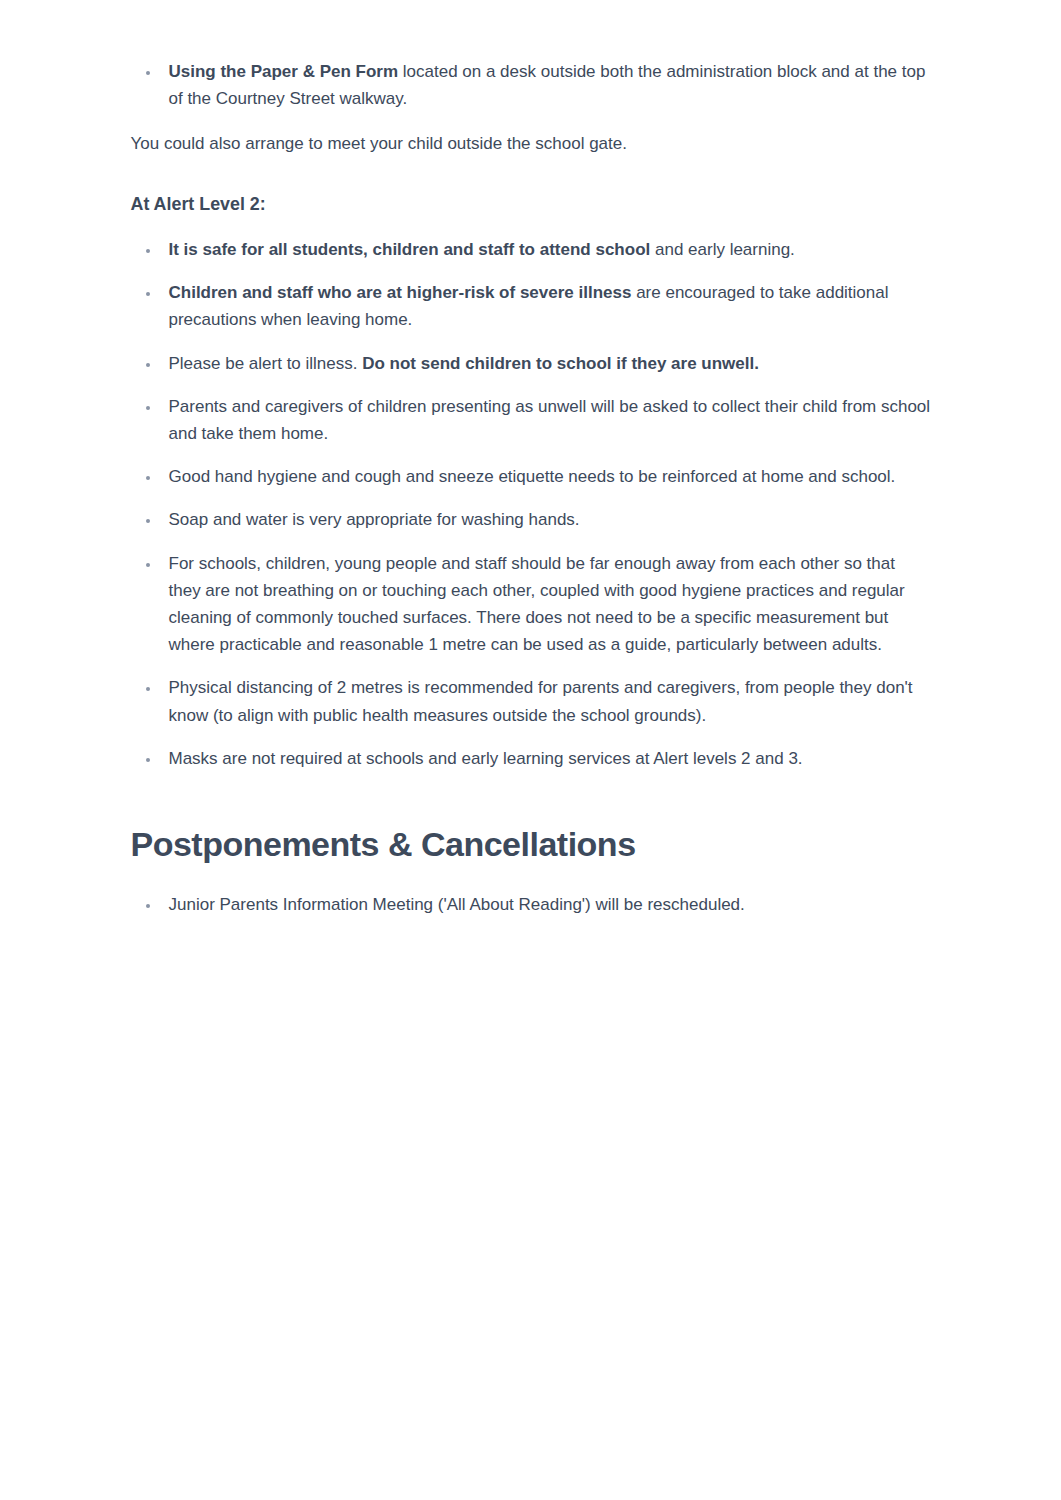Using the Paper & Pen Form located on a desk outside both the administration block and at the top of the Courtney Street walkway.
You could also arrange to meet your child outside the school gate.
At Alert Level 2:
It is safe for all students, children and staff to attend school and early learning.
Children and staff who are at higher-risk of severe illness are encouraged to take additional precautions when leaving home.
Please be alert to illness. Do not send children to school if they are unwell.
Parents and caregivers of children presenting as unwell will be asked to collect their child from school and take them home.
Good hand hygiene and cough and sneeze etiquette needs to be reinforced at home and school.
Soap and water is very appropriate for washing hands.
For schools, children, young people and staff should be far enough away from each other so that they are not breathing on or touching each other, coupled with good hygiene practices and regular cleaning of commonly touched surfaces. There does not need to be a specific measurement but where practicable and reasonable 1 metre can be used as a guide, particularly between adults.
Physical distancing of 2 metres is recommended for parents and caregivers, from people they don't know (to align with public health measures outside the school grounds).
Masks are not required at schools and early learning services at Alert levels 2 and 3.
Postponements & Cancellations
Junior Parents Information Meeting ('All About Reading') will be rescheduled.